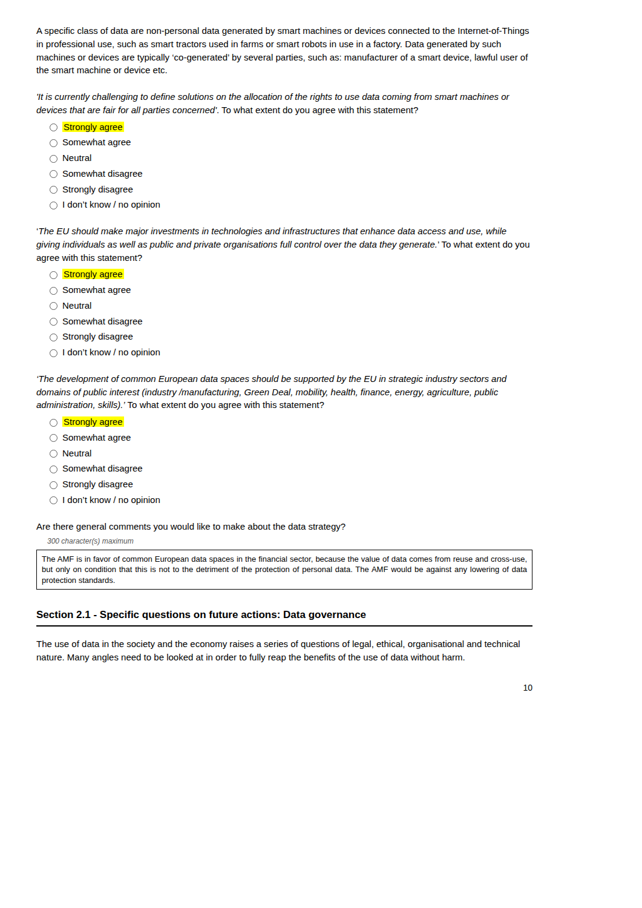A specific class of data are non-personal data generated by smart machines or devices connected to the Internet-of-Things in professional use, such as smart tractors used in farms or smart robots in use in a factory. Data generated by such machines or devices are typically ‘co-generated’ by several parties, such as: manufacturer of a smart device, lawful user of the smart machine or device etc.
'It is currently challenging to define solutions on the allocation of the rights to use data coming from smart machines or devices that are fair for all parties concerned'. To what extent do you agree with this statement?
Strongly agree
Somewhat agree
Neutral
Somewhat disagree
Strongly disagree
I don’t know / no opinion
‘The EU should make major investments in technologies and infrastructures that enhance data access and use, while giving individuals as well as public and private organisations full control over the data they generate.’ To what extent do you agree with this statement?
Strongly agree
Somewhat agree
Neutral
Somewhat disagree
Strongly disagree
I don’t know / no opinion
‘The development of common European data spaces should be supported by the EU in strategic industry sectors and domains of public interest (industry /manufacturing, Green Deal, mobility, health, finance, energy, agriculture, public administration, skills).’ To what extent do you agree with this statement?
Strongly agree
Somewhat agree
Neutral
Somewhat disagree
Strongly disagree
I don’t know / no opinion
Are there general comments you would like to make about the data strategy?
300 character(s) maximum
The AMF is in favor of common European data spaces in the financial sector, because the value of data comes from reuse and cross-use, but only on condition that this is not to the detriment of the protection of personal data. The AMF would be against any lowering of data protection standards.
Section 2.1 - Specific questions on future actions: Data governance
The use of data in the society and the economy raises a series of questions of legal, ethical, organisational and technical nature. Many angles need to be looked at in order to fully reap the benefits of the use of data without harm.
10